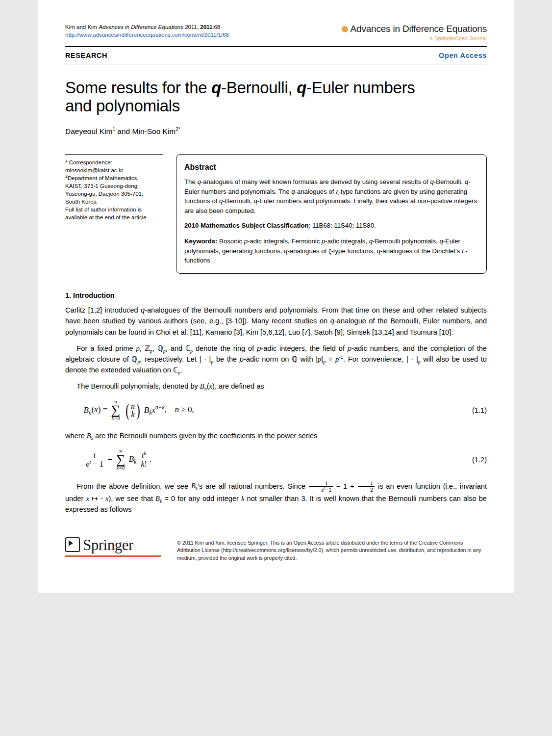Kim and Kim Advances in Difference Equations 2011, 2011:68
http://www.advancesindifferenceequations.com/content/2011/1/68
Advances in Difference Equations
a SpringerOpen Journal
RESEARCH Open Access
Some results for the q-Bernoulli, q-Euler numbers
and polynomials
Daeyeoul Kim1 and Min-Soo Kim2*
* Correspondence:
minsookim@kaist.ac.kr
2Department of Mathematics,
KAIST, 373-1 Guseong-dong,
Yuseong-gu, Daejeon 305-701,
South Korea
Full list of author information is
available at the end of the article
Abstract
The q-analogues of many well known formulas are derived by using several results of q-Bernoulli, q-Euler numbers and polynomials. The q-analogues of ζ-type functions are given by using generating functions of q-Bernoulli, q-Euler numbers and polynomials. Finally, their values at non-positive integers are also been computed.
2010 Mathematics Subject Classification: 11B68; 11S40; 11S80.
Keywords: Bosonic p-adic integrals, Fermionic p-adic integrals, q-Bernoulli polynomials, q-Euler polynomials, generating functions, q-analogues of ζ-type functions, q-analogues of the Dirichlet's L-functions
1. Introduction
Carlitz [1,2] introduced q-analogues of the Bernoulli numbers and polynomials. From that time on these and other related subjects have been studied by various authors (see, e.g., [3-10]). Many recent studies on q-analogue of the Bernoulli, Euler numbers, and polynomials can be found in Choi et al. [11], Kamano [3], Kim [5,6,12], Luo [7], Satoh [9], Simsek [13,14] and Tsumura [10].
For a fixed prime p, ℤp, ℚp, and ℂp denote the ring of p-adic integers, the field of p-adic numbers, and the completion of the algebraic closure of ℚp, respectively. Let | · |p be the p-adic norm on ℚ with |p|p = p-1. For convenience, | · |p will also be used to denote the extended valuation on ℂp.
The Bernoulli polynomials, denoted by Bn(x), are defined as
Bn(x) = n∑k=0 (n
k) Bkxn−k, n ≥ 0,
(1.1)
where Bk are the Bernoulli numbers given by the coefficients in the power series
tet − 1 = ∞∑k=0 Bk tk k!.
(1.2)
From the above definition, we see Bk's are all rational numbers. Since tet−1 − 1 + t 2 is an even function (i.e., invariant under x ↦ - x), we see that Bk = 0 for any odd integer k not smaller than 3. It is well known that the Bernoulli numbers can also be expressed as follows
Springer
© 2011 Kim and Kim; licensee Springer. This is an Open Access article distributed under the terms of the Creative Commons Attribution License (http://creativecommons.org/licenses/by/2.0), which permits unrestricted use, distribution, and reproduction in any medium, provided the original work is properly cited.